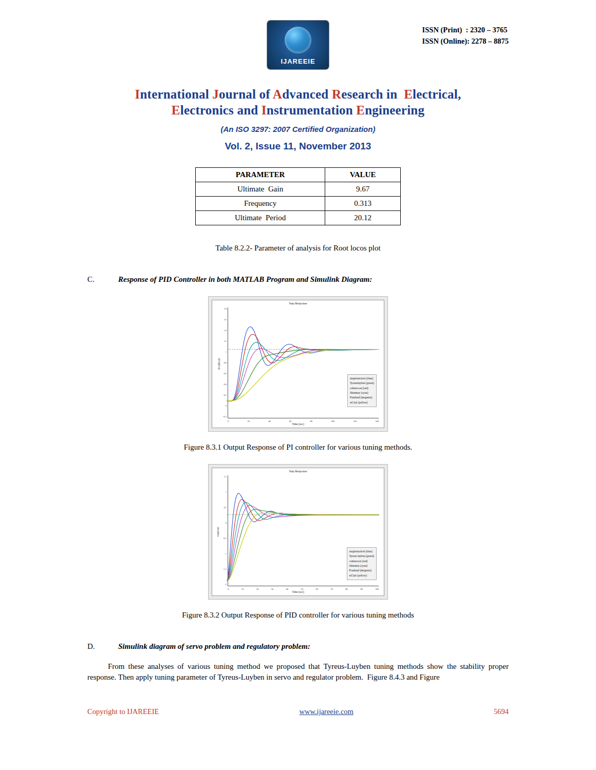ISSN (Print) : 2320 – 3765
ISSN (Online): 2278 – 8875
International Journal of Advanced Research in Electrical,
Electronics and Instrumentation Engineering
(An ISO 3297: 2007 Certified Organization)
Vol. 2, Issue 11, November 2013
| PARAMETER | VALUE |
| --- | --- |
| Ultimate Gain | 9.67 |
| Frequency | 0.313 |
| Ultimate Period | 20.12 |
Table 8.2.2- Parameter of analysis for Root locos plot
C. Response of PID Controller in both MATLAB Program and Simulink Diagram:
Step Response
Amplitude
1.81.61.41.210.80.60.40.20-0.2
020406080100120140
Time (sec)
zieglernichols (blue)
Tyreusluyben (green)
cohencoon (red)
Shinskey (cyan)
Fruehauf (magenta)
stClair (yellow)
Figure 8.3.1 Output Response of PI controller for various tuning methods.
Step Response
response
1.510.50-0.5-1-1.5-2
0102030405060708090100
Time (sec)
zieglernichols (blue)
Tyreus luyben (green)
cohencoon (red)
Shinskey (cyan)
Fruehauf (magenta)
stClair (yellow)
Figure 8.3.2 Output Response of PID controller for various tuning methods
D. Simulink diagram of servo problem and regulatory problem:
From these analyses of various tuning method we proposed that Tyreus-Luyben tuning methods show the stability proper response. Then apply tuning parameter of Tyreus-Luyben in servo and regulator problem. Figure 8.4.3 and Figure
Copyright to IJAREEIE
www.ijareeie.com
5694